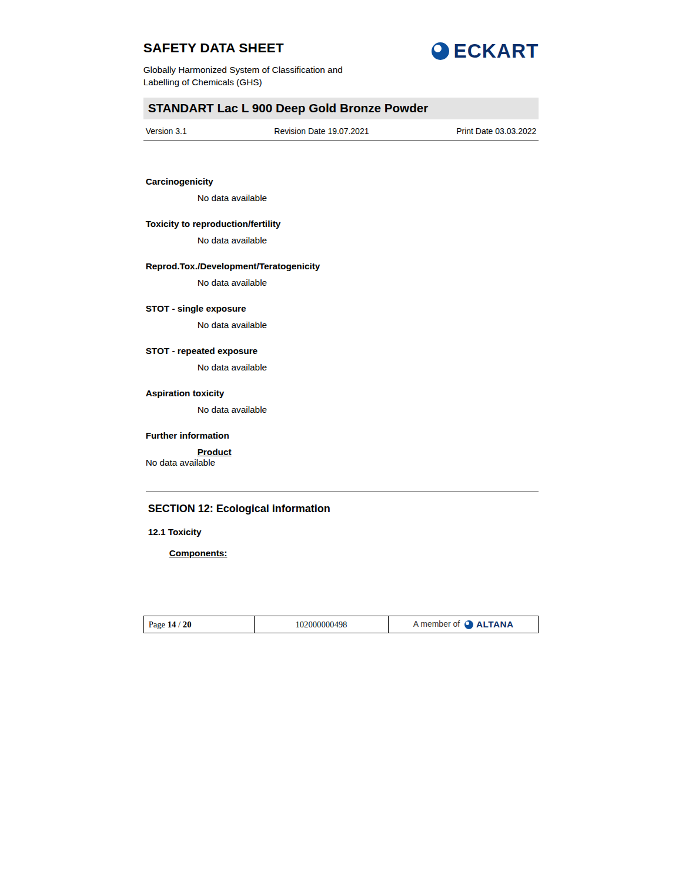SAFETY DATA SHEET
Globally Harmonized System of Classification and Labelling of Chemicals (GHS)
ECKART
STANDART Lac L 900 Deep Gold Bronze Powder
Version 3.1 Revision Date 19.07.2021 Print Date 03.03.2022
Carcinogenicity
No data available
Toxicity to reproduction/fertility
No data available
Reprod.Tox./Development/Teratogenicity
No data available
STOT - single exposure
No data available
STOT - repeated exposure
No data available
Aspiration toxicity
No data available
Further information
Product
No data available
SECTION 12: Ecological information
12.1 Toxicity
Components:
| Page 14 / 20 | 102000000498 | A member of ALTANA |